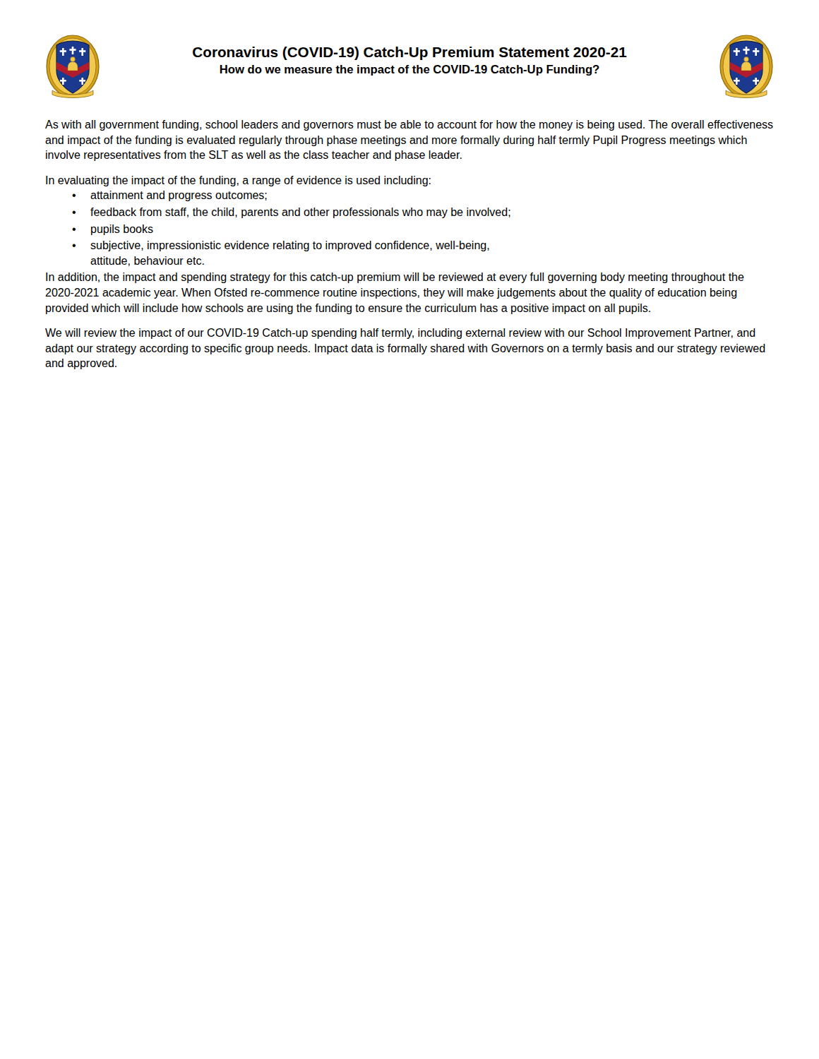Coronavirus (COVID-19) Catch-Up Premium Statement 2020-21
How do we measure the impact of the COVID-19 Catch-Up Funding?
As with all government funding, school leaders and governors must be able to account for how the money is being used. The overall effectiveness and impact of the funding is evaluated regularly through phase meetings and more formally during half termly Pupil Progress meetings which involve representatives from the SLT as well as the class teacher and phase leader.
In evaluating the impact of the funding, a range of evidence is used including:
attainment and progress outcomes;
feedback from staff, the child, parents and other professionals who may be involved;
pupils books
subjective, impressionistic evidence relating to improved confidence, well-being,attitude, behaviour etc.
In addition, the impact and spending strategy for this catch-up premium will be reviewed at every full governing body meeting throughout the 2020-2021 academic year. When Ofsted re-commence routine inspections, they will make judgements about the quality of education being provided which will include how schools are using the funding to ensure the curriculum has a positive impact on all pupils.
We will review the impact of our COVID-19 Catch-up spending half termly, including external review with our School Improvement Partner, and adapt our strategy according to specific group needs. Impact data is formally shared with Governors on a termly basis and our strategy reviewed and approved.